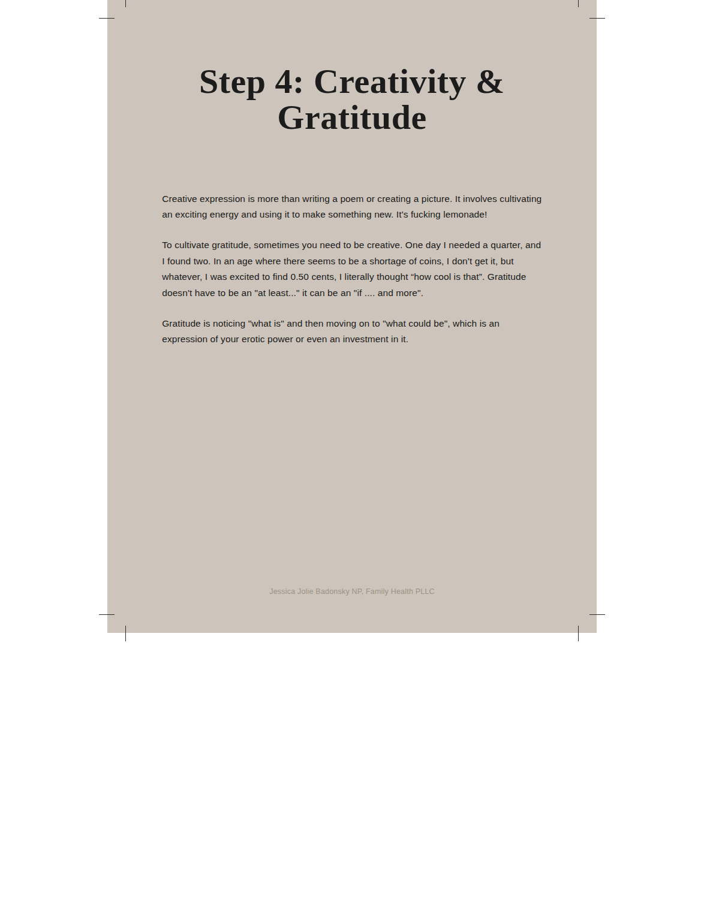Step 4: Creativity & Gratitude
Creative expression is more than writing a poem or creating a picture. It involves cultivating an exciting energy and using it to make something new. It's fucking lemonade!
To cultivate gratitude, sometimes you need to be creative. One day I needed a quarter, and I found two. In an age where there seems to be a shortage of coins, I don't get it, but whatever, I was excited to find 0.50 cents, I literally thought “how cool is that”. Gratitude doesn't have to be an "at least..." it can be an "if .... and more".
Gratitude is noticing "what is" and then moving on to "what could be", which is an expression of your erotic power or even an investment in it.
Jessica Jolie Badonsky NP, Family Health PLLC